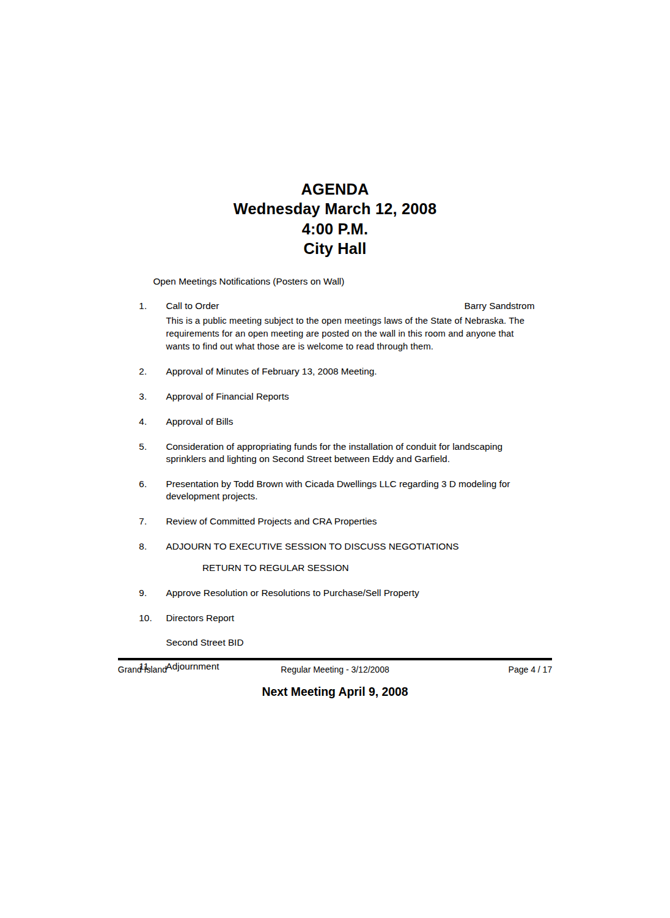AGENDA Wednesday March 12, 2008 4:00 P.M. City Hall
Open Meetings Notifications (Posters on Wall)
Call to OrderBarry Sandstrom This is a public meeting subject to the open meetings laws of the State of Nebraska. The requirements for an open meeting are posted on the wall in this room and anyone that wants to find out what those are is welcome to read through them.
Approval of Minutes of February 13, 2008 Meeting.
Approval of Financial Reports
Approval of Bills
Consideration of appropriating funds for the installation of conduit for landscaping sprinklers and lighting on Second Street between Eddy and Garfield.
Presentation by Todd Brown with Cicada Dwellings LLC regarding 3 D modeling for development projects.
Review of Committed Projects and CRA Properties
ADJOURN TO EXECUTIVE SESSION TO DISCUSS NEGOTIATIONS RETURN TO REGULAR SESSION
Approve Resolution or Resolutions to Purchase/Sell Property
Directors Report
Second Street BID
Adjournment
Next Meeting April 9, 2008
Grand Island
Regular Meeting - 3/12/2008
Page 4 / 17